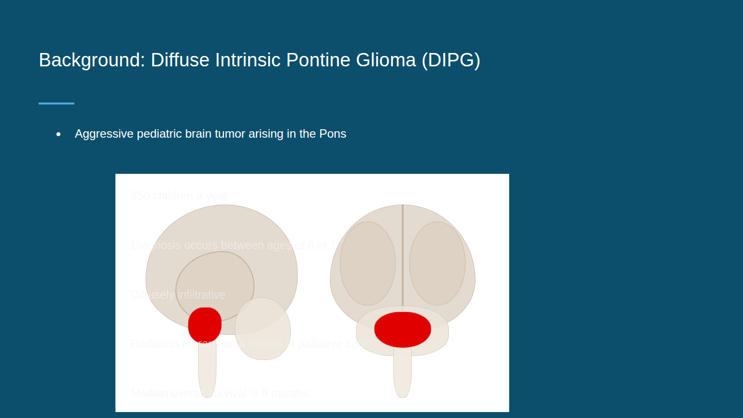Background: Diffuse Intrinsic Pontine Glioma (DIPG)
Aggressive pediatric brain tumor arising in the Pons
350 children a year
Diagnosis occurs between ages of 6 to 7
Diffusely infiltrative
Radiation therapy as a means of palliative care
Median overall survival is 9 months